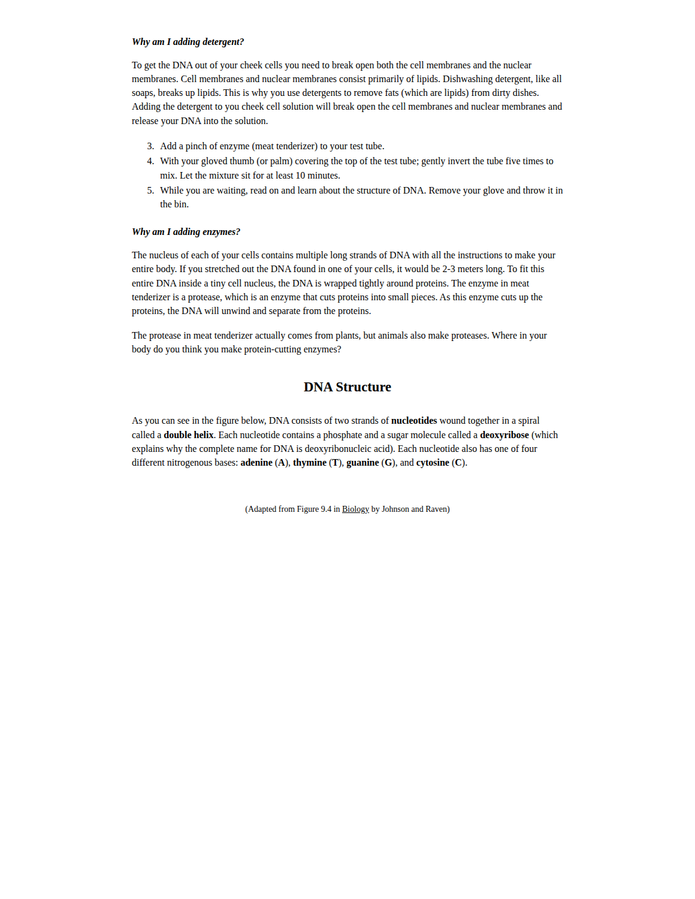Why am I adding detergent?
To get the DNA out of your cheek cells you need to break open both the cell membranes and the nuclear membranes. Cell membranes and nuclear membranes consist primarily of lipids. Dishwashing detergent, like all soaps, breaks up lipids. This is why you use detergents to remove fats (which are lipids) from dirty dishes. Adding the detergent to you cheek cell solution will break open the cell membranes and nuclear membranes and release your DNA into the solution.
Add a pinch of enzyme (meat tenderizer) to your test tube.
With your gloved thumb (or palm) covering the top of the test tube; gently invert the tube five times to mix. Let the mixture sit for at least 10 minutes.
While you are waiting, read on and learn about the structure of DNA. Remove your glove and throw it in the bin.
Why am I adding enzymes?
The nucleus of each of your cells contains multiple long strands of DNA with all the instructions to make your entire body. If you stretched out the DNA found in one of your cells, it would be 2-3 meters long. To fit this entire DNA inside a tiny cell nucleus, the DNA is wrapped tightly around proteins. The enzyme in meat tenderizer is a protease, which is an enzyme that cuts proteins into small pieces. As this enzyme cuts up the proteins, the DNA will unwind and separate from the proteins.
The protease in meat tenderizer actually comes from plants, but animals also make proteases. Where in your body do you think you make protein-cutting enzymes?
DNA Structure
As you can see in the figure below, DNA consists of two strands of nucleotides wound together in a spiral called a double helix. Each nucleotide contains a phosphate and a sugar molecule called a deoxyribose (which explains why the complete name for DNA is deoxyribonucleic acid). Each nucleotide also has one of four different nitrogenous bases: adenine (A), thymine (T), guanine (G), and cytosine (C).
(Adapted from Figure 9.4 in Biology by Johnson and Raven)